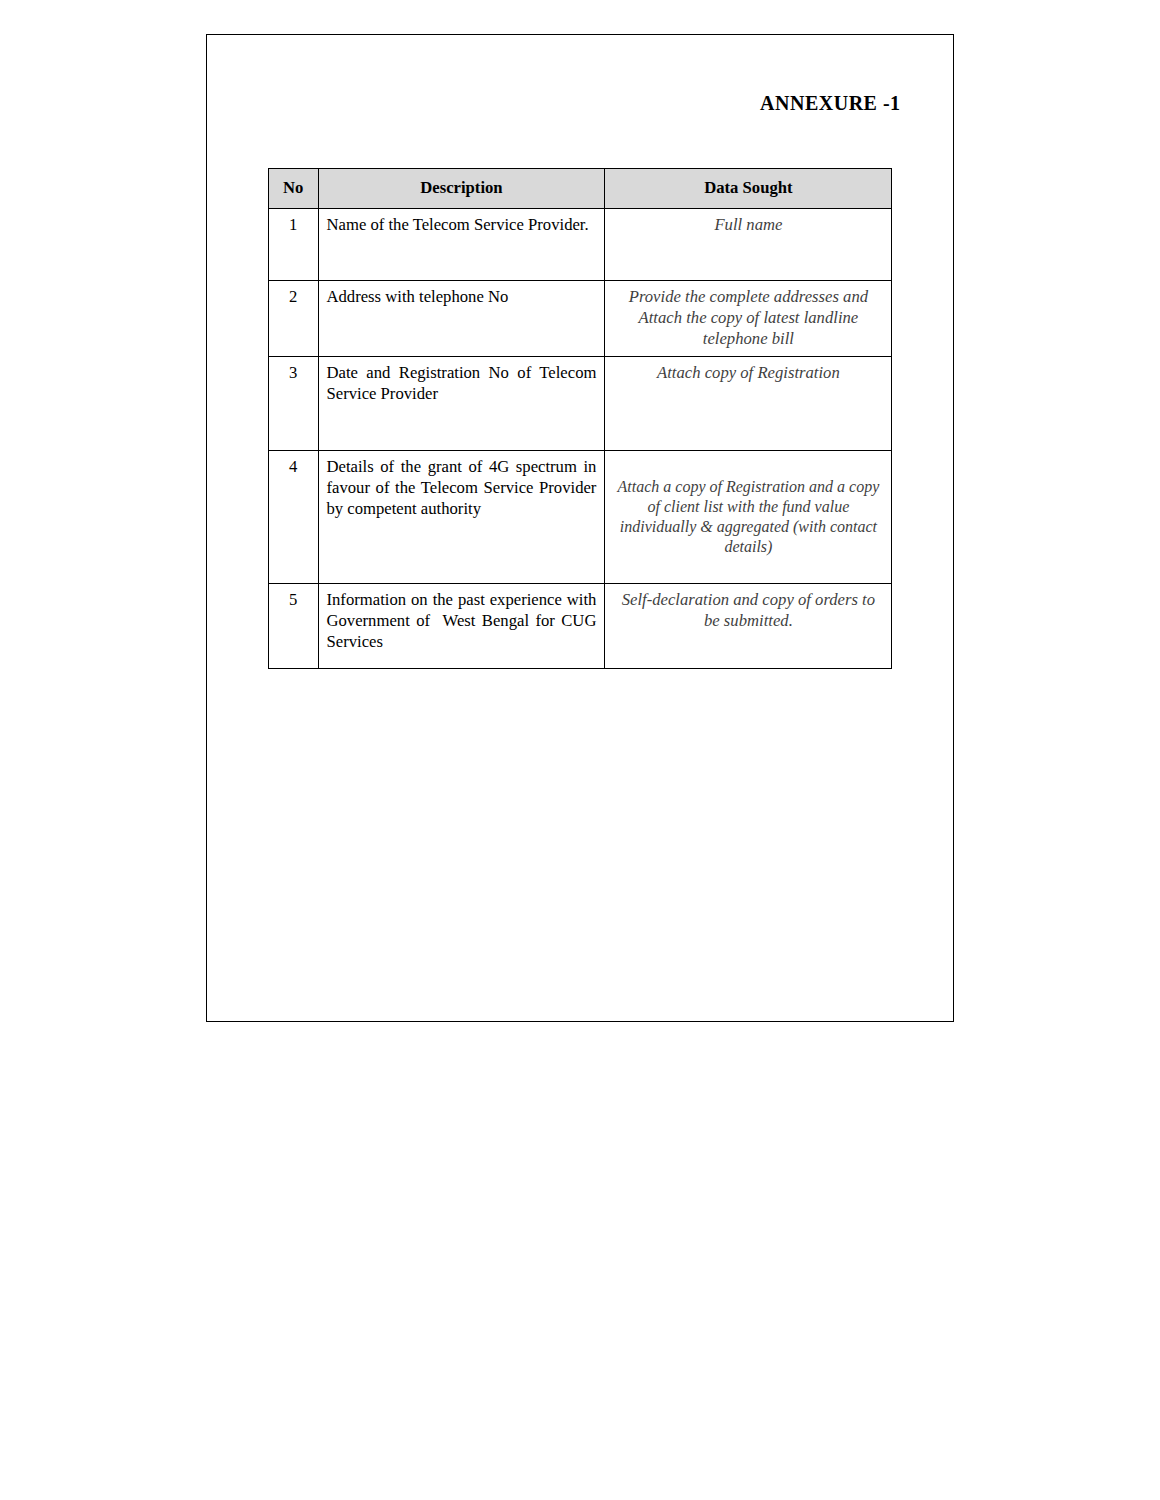ANNEXURE -1
| No | Description | Data Sought |
| --- | --- | --- |
| 1 | Name of the Telecom Service Provider. | Full name |
| 2 | Address with telephone No | Provide the complete addresses and Attach the copy of latest landline telephone bill |
| 3 | Date and Registration No of Telecom Service Provider | Attach copy of Registration |
| 4 | Details of the grant of 4G spectrum in favour of the Telecom Service Provider by competent authority | Attach a copy of Registration and a copy of client list with the fund value individually & aggregated (with contact details) |
| 5 | Information on the past experience with Government of West Bengal for CUG Services | Self-declaration and copy of orders to be submitted. |